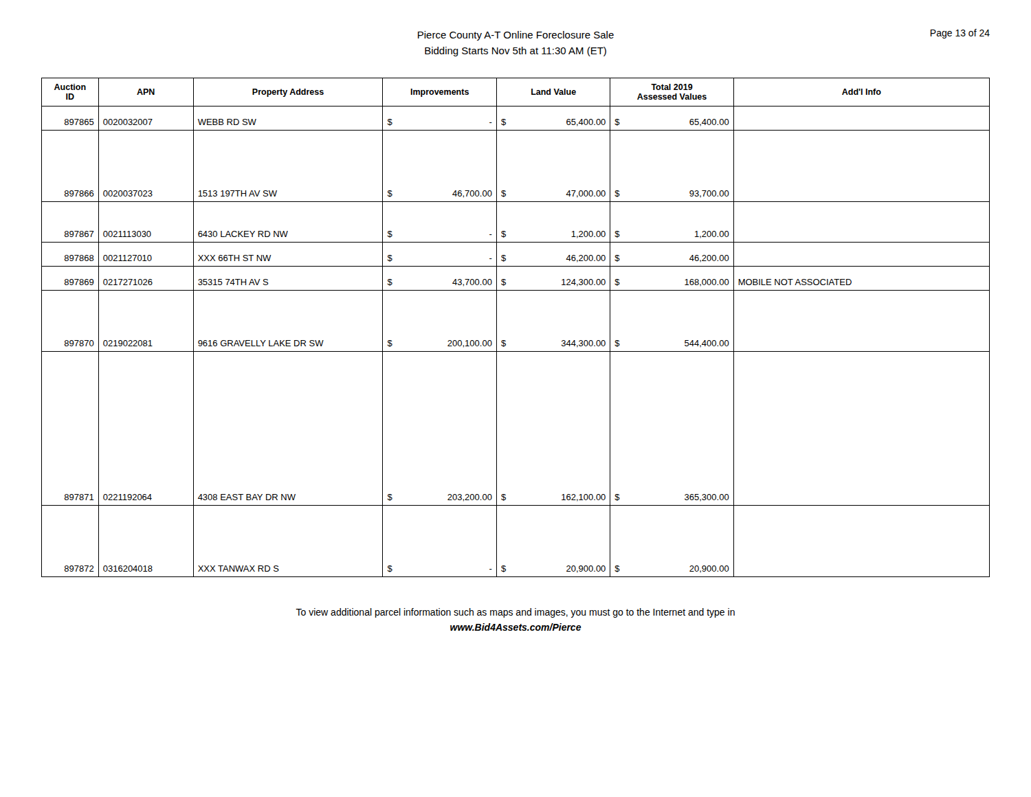Page 13 of 24
Pierce County A-T Online Foreclosure Sale
Bidding Starts Nov 5th at 11:30 AM (ET)
| Auction ID | APN | Property Address | Improvements | Land Value | Total 2019 Assessed Values | Add'l Info |
| --- | --- | --- | --- | --- | --- | --- |
| 897865 | 0020032007 | WEBB RD SW | $ - | $ 65,400.00 | $ 65,400.00 | |
| 897866 | 0020037023 | 1513 197TH AV SW | $ 46,700.00 | $ 47,000.00 | $ 93,700.00 | |
| 897867 | 0021113030 | 6430 LACKEY RD NW | $ - | $ 1,200.00 | $ 1,200.00 | |
| 897868 | 0021127010 | XXX 66TH ST NW | $ - | $ 46,200.00 | $ 46,200.00 | |
| 897869 | 0217271026 | 35315 74TH AV S | $ 43,700.00 | $ 124,300.00 | $ 168,000.00 | MOBILE NOT ASSOCIATED |
| 897870 | 0219022081 | 9616 GRAVELLY LAKE DR SW | $ 200,100.00 | $ 344,300.00 | $ 544,400.00 | |
| 897871 | 0221192064 | 4308 EAST BAY DR NW | $ 203,200.00 | $ 162,100.00 | $ 365,300.00 | |
| 897872 | 0316204018 | XXX TANWAX RD S | $ - | $ 20,900.00 | $ 20,900.00 | |
To view additional parcel information such as maps and images, you must go to the Internet and type in
www.Bid4Assets.com/Pierce